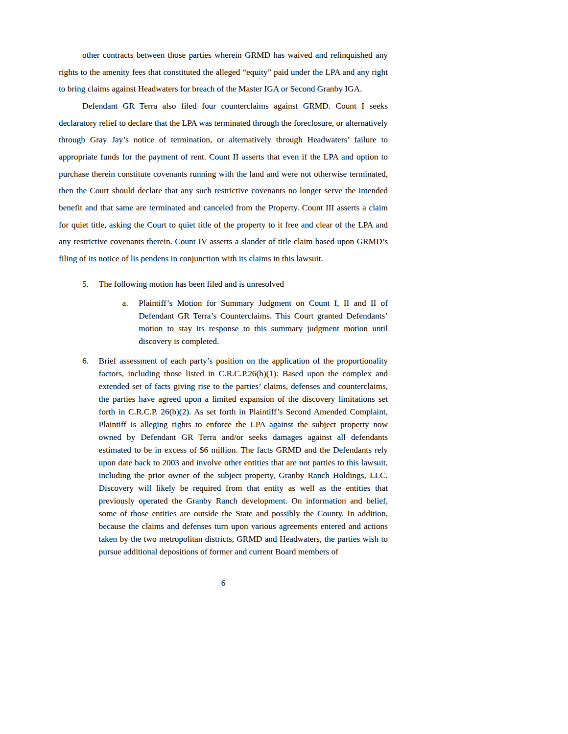other contracts between those parties wherein GRMD has waived and relinquished any rights to the amenity fees that constituted the alleged “equity” paid under the LPA and any right to bring claims against Headwaters for breach of the Master IGA or Second Granby IGA.
Defendant GR Terra also filed four counterclaims against GRMD. Count I seeks declaratory relief to declare that the LPA was terminated through the foreclosure, or alternatively through Gray Jay’s notice of termination, or alternatively through Headwaters’ failure to appropriate funds for the payment of rent. Count II asserts that even if the LPA and option to purchase therein constitute covenants running with the land and were not otherwise terminated, then the Court should declare that any such restrictive covenants no longer serve the intended benefit and that same are terminated and canceled from the Property. Count III asserts a claim for quiet title, asking the Court to quiet title of the property to it free and clear of the LPA and any restrictive covenants therein. Count IV asserts a slander of title claim based upon GRMD’s filing of its notice of lis pendens in conjunction with its claims in this lawsuit.
The following motion has been filed and is unresolved
Plaintiff’s Motion for Summary Judgment on Count I, II and II of Defendant GR Terra’s Counterclaims. This Court granted Defendants’ motion to stay its response to this summary judgment motion until discovery is completed.
Brief assessment of each party’s position on the application of the proportionality factors, including those listed in C.R.C.P.26(b)(1): Based upon the complex and extended set of facts giving rise to the parties’ claims, defenses and counterclaims, the parties have agreed upon a limited expansion of the discovery limitations set forth in C.R.C.P. 26(b)(2). As set forth in Plaintiff’s Second Amended Complaint, Plaintiff is alleging rights to enforce the LPA against the subject property now owned by Defendant GR Terra and/or seeks damages against all defendants estimated to be in excess of $6 million. The facts GRMD and the Defendants rely upon date back to 2003 and involve other entities that are not parties to this lawsuit, including the prior owner of the subject property, Granby Ranch Holdings, LLC. Discovery will likely be required from that entity as well as the entities that previously operated the Granby Ranch development. On information and belief, some of those entities are outside the State and possibly the County. In addition, because the claims and defenses turn upon various agreements entered and actions taken by the two metropolitan districts, GRMD and Headwaters, the parties wish to pursue additional depositions of former and current Board members of
6